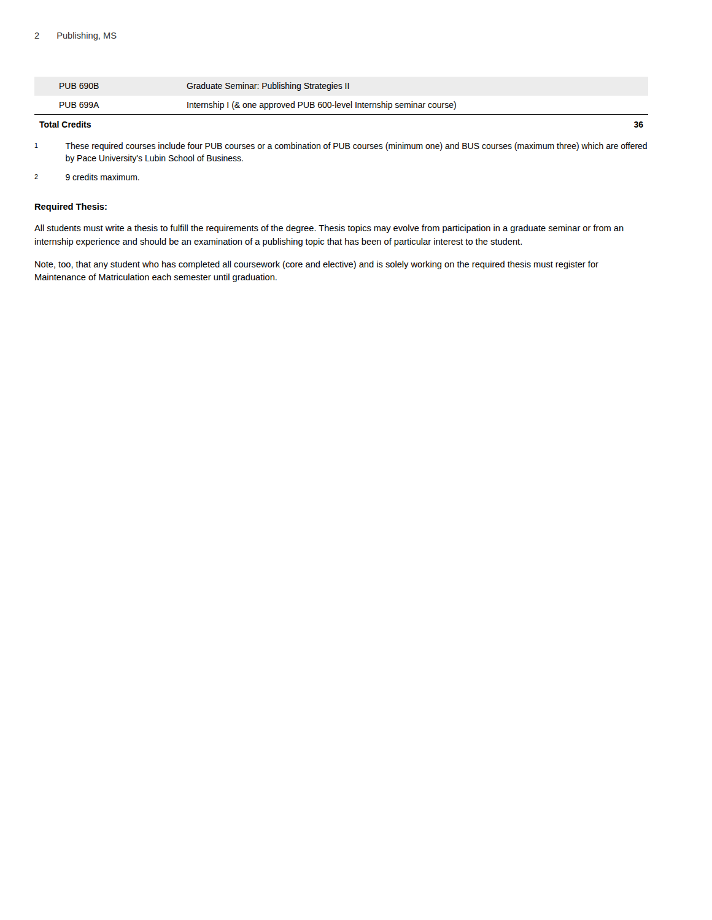2 Publishing, MS
| PUB 690B | Graduate Seminar: Publishing Strategies II |
| PUB 699A | Internship I (& one approved PUB 600-level Internship seminar course) |
| Total Credits | 36 |
1
These required courses include four PUB courses or a combination of PUB courses (minimum one) and BUS courses (maximum three) which are offered by Pace University's Lubin School of Business.
2
9 credits maximum.
Required Thesis:
All students must write a thesis to fulfill the requirements of the degree. Thesis topics may evolve from participation in a graduate seminar or from an internship experience and should be an examination of a publishing topic that has been of particular interest to the student.
Note, too, that any student who has completed all coursework (core and elective) and is solely working on the required thesis must register for Maintenance of Matriculation each semester until graduation.